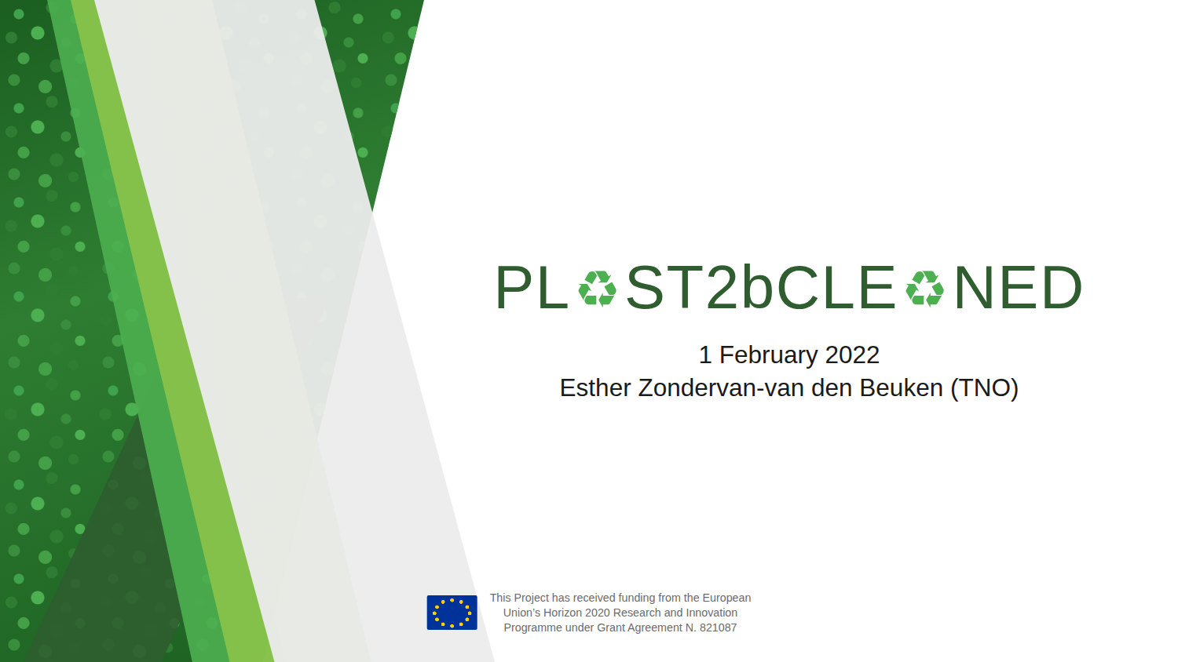PL♻ST2bCLE♻NED
1 February 2022
Esther Zondervan-van den Beuken (TNO)
This Project has received funding from the European
Union’s Horizon 2020 Research and Innovation
Programme under Grant Agreement N. 821087